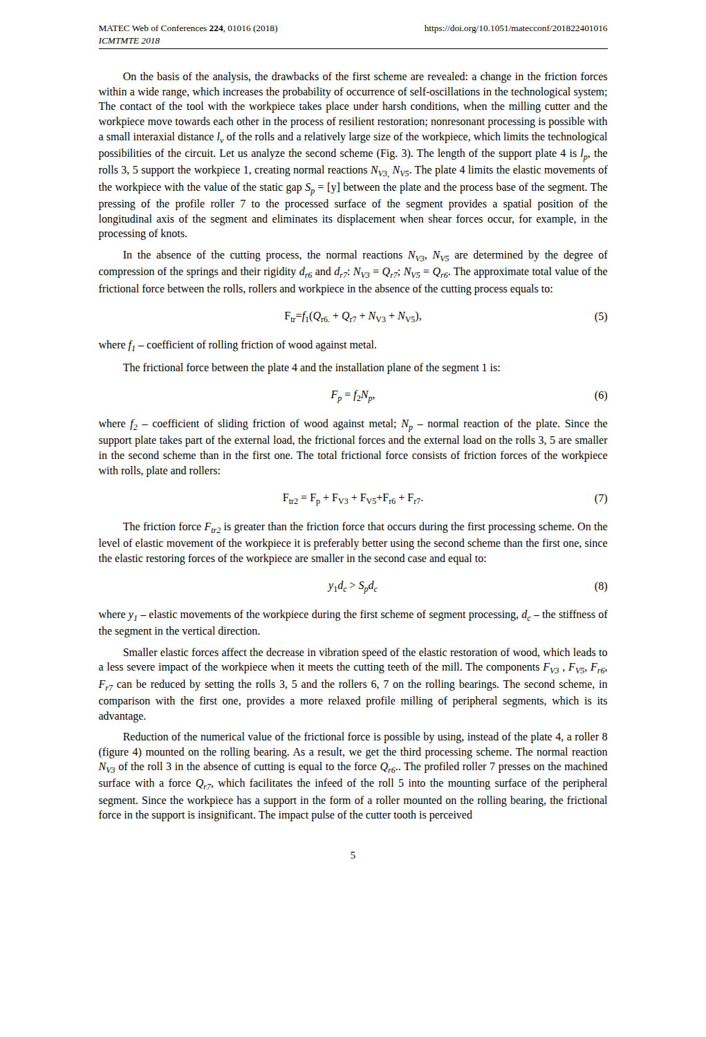MATEC Web of Conferences 224, 01016 (2018) ICMTMTE 2018
https://doi.org/10.1051/matecconf/201822401016
On the basis of the analysis, the drawbacks of the first scheme are revealed: a change in the friction forces within a wide range, which increases the probability of occurrence of self-oscillations in the technological system; The contact of the tool with the workpiece takes place under harsh conditions, when the milling cutter and the workpiece move towards each other in the process of resilient restoration; nonresonant processing is possible with a small interaxial distance lv of the rolls and a relatively large size of the workpiece, which limits the technological possibilities of the circuit. Let us analyze the second scheme (Fig. 3). The length of the support plate 4 is lp, the rolls 3, 5 support the workpiece 1, creating normal reactions NV3, NV5. The plate 4 limits the elastic movements of the workpiece with the value of the static gap Sp = [y] between the plate and the process base of the segment. The pressing of the profile roller 7 to the processed surface of the segment provides a spatial position of the longitudinal axis of the segment and eliminates its displacement when shear forces occur, for example, in the processing of knots.
In the absence of the cutting process, the normal reactions NV3, NV5 are determined by the degree of compression of the springs and their rigidity dr6 and dr7: NV3 = Qr7; NV5 = Qr6. The approximate total value of the frictional force between the rolls, rollers and workpiece in the absence of the cutting process equals to:
Ftr=f1(Qr6. + Qr7 + NV3 + NV5), (5)
where f1 – coefficient of rolling friction of wood against metal.
The frictional force between the plate 4 and the installation plane of the segment 1 is:
Fp = f2 Np, (6)
where f2 – coefficient of sliding friction of wood against metal; Np – normal reaction of the plate. Since the support plate takes part of the external load, the frictional forces and the external load on the rolls 3, 5 are smaller in the second scheme than in the first one. The total frictional force consists of friction forces of the workpiece with rolls, plate and rollers:
Ftr2 = Fp + FV3 + FV5+Fr6 + Fr7. (7)
The friction force Ftr2 is greater than the friction force that occurs during the first processing scheme. On the level of elastic movement of the workpiece it is preferably better using the second scheme than the first one, since the elastic restoring forces of the workpiece are smaller in the second case and equal to:
y1 dc > Spdc (8)
where y1 – elastic movements of the workpiece during the first scheme of segment processing, dc – the stiffness of the segment in the vertical direction.
Smaller elastic forces affect the decrease in vibration speed of the elastic restoration of wood, which leads to a less severe impact of the workpiece when it meets the cutting teeth of the mill. The components FV3 , FV5, Fr6, Fr7 can be reduced by setting the rolls 3, 5 and the rollers 6, 7 on the rolling bearings. The second scheme, in comparison with the first one, provides a more relaxed profile milling of peripheral segments, which is its advantage.
Reduction of the numerical value of the frictional force is possible by using, instead of the plate 4, a roller 8 (figure 4) mounted on the rolling bearing. As a result, we get the third processing scheme. The normal reaction NV3 of the roll 3 in the absence of cutting is equal to the force Qr6.. The profiled roller 7 presses on the machined surface with a force Qr7, which facilitates the infeed of the roll 5 into the mounting surface of the peripheral segment. Since the workpiece has a support in the form of a roller mounted on the rolling bearing, the frictional force in the support is insignificant. The impact pulse of the cutter tooth is perceived
5